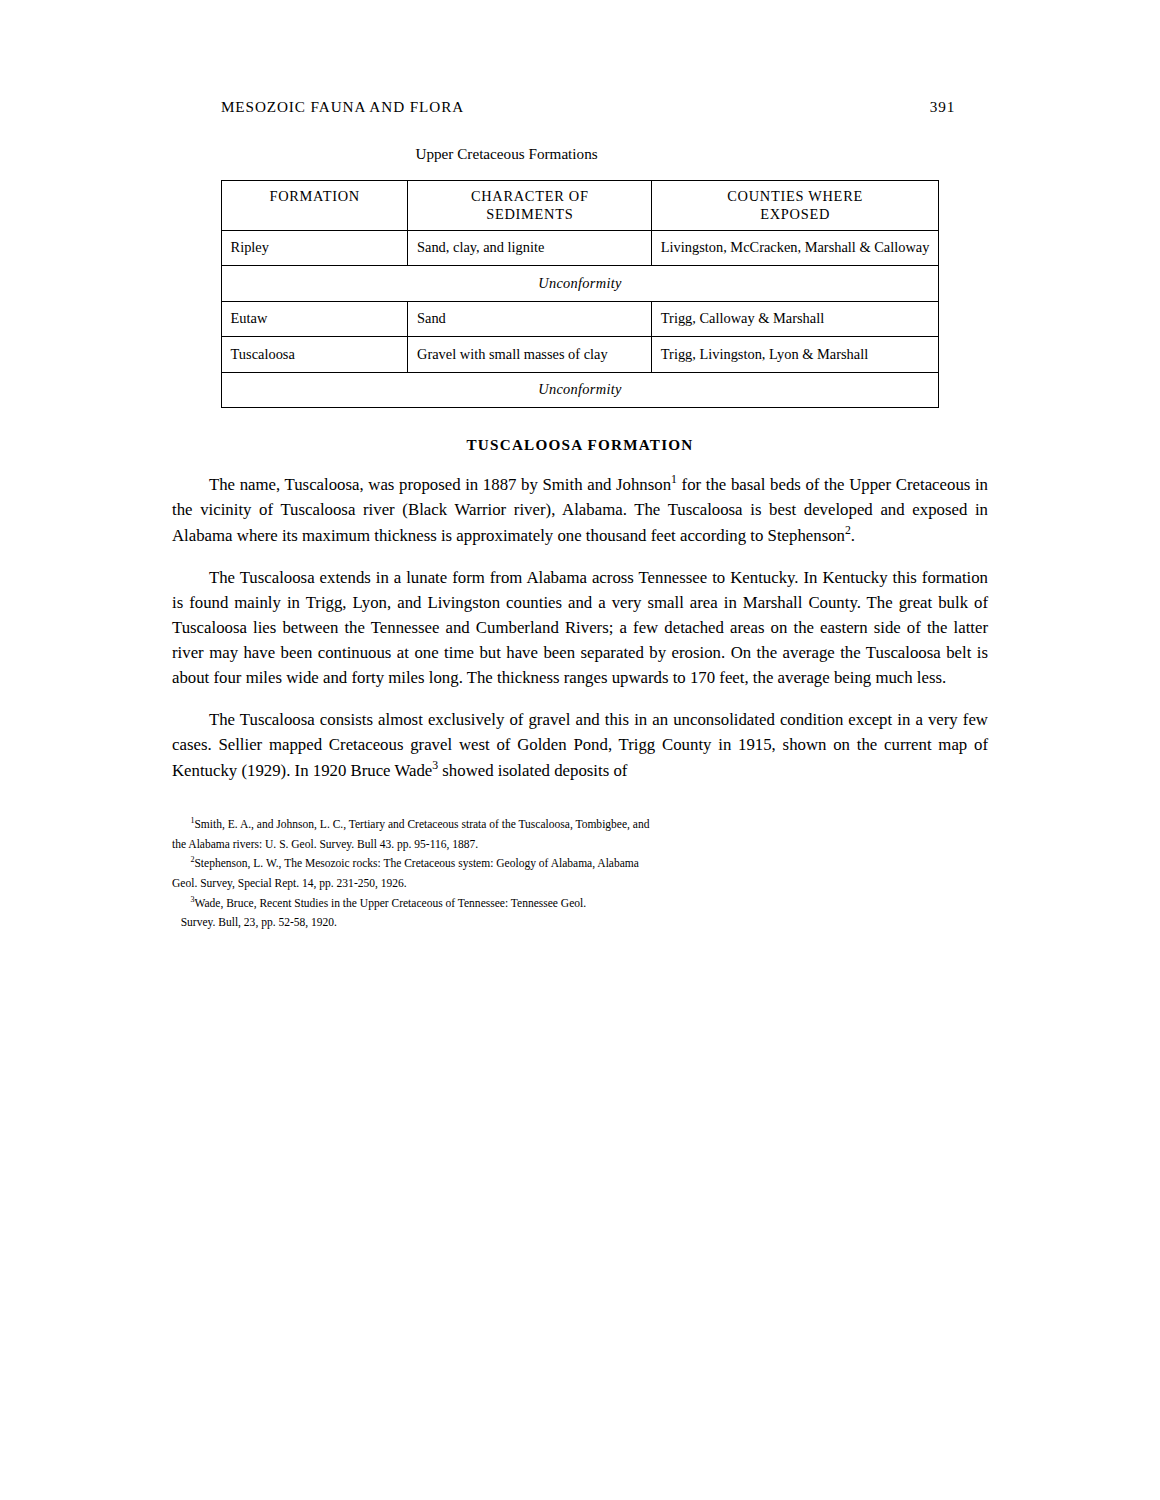Mesozoic Fauna and Flora 391
Upper Cretaceous Formations
| Formation | Character of Sediments | Counties where Exposed |
| --- | --- | --- |
| Ripley | Sand, clay, and lignite | Livingston, McCracken, Marshall & Calloway |
| Unconformity |
| Eutaw | Sand | Trigg, Calloway & Marshall |
| Tuscaloosa | Gravel with small masses of clay | Trigg, Livingston, Lyon & Marshall |
| Unconformity |
Tuscaloosa Formation
The name, Tuscaloosa, was proposed in 1887 by Smith and Johnson1 for the basal beds of the Upper Cretaceous in the vicinity of Tuscaloosa river (Black Warrior river), Alabama. The Tuscaloosa is best developed and exposed in Alabama where its maximum thickness is approximately one thousand feet according to Stephenson2.
The Tuscaloosa extends in a lunate form from Alabama across Tennessee to Kentucky. In Kentucky this formation is found mainly in Trigg, Lyon, and Livingston counties and a very small area in Marshall County. The great bulk of Tuscaloosa lies between the Tennessee and Cumberland Rivers; a few detached areas on the eastern side of the latter river may have been continuous at one time but have been separated by erosion. On the average the Tuscaloosa belt is about four miles wide and forty miles long. The thickness ranges upwards to 170 feet, the average being much less.
The Tuscaloosa consists almost exclusively of gravel and this in an unconsolidated condition except in a very few cases. Sellier mapped Cretaceous gravel west of Golden Pond, Trigg County in 1915, shown on the current map of Kentucky (1929). In 1920 Bruce Wade3 showed isolated deposits of
1Smith, E. A., and Johnson, L. C., Tertiary and Cretaceous strata of the Tuscaloosa, Tombigbee, and
the Alabama rivers: U. S. Geol. Survey. Bull 43. pp. 95-116, 1887.
2Stephenson, L. W., The Mesozoic rocks: The Cretaceous system: Geology of Alabama, Alabama
Geol. Survey, Special Rept. 14, pp. 231-250, 1926.
3Wade, Bruce, Recent Studies in the Upper Cretaceous of Tennessee: Tennessee Geol.
Survey. Bull, 23, pp. 52-58, 1920.